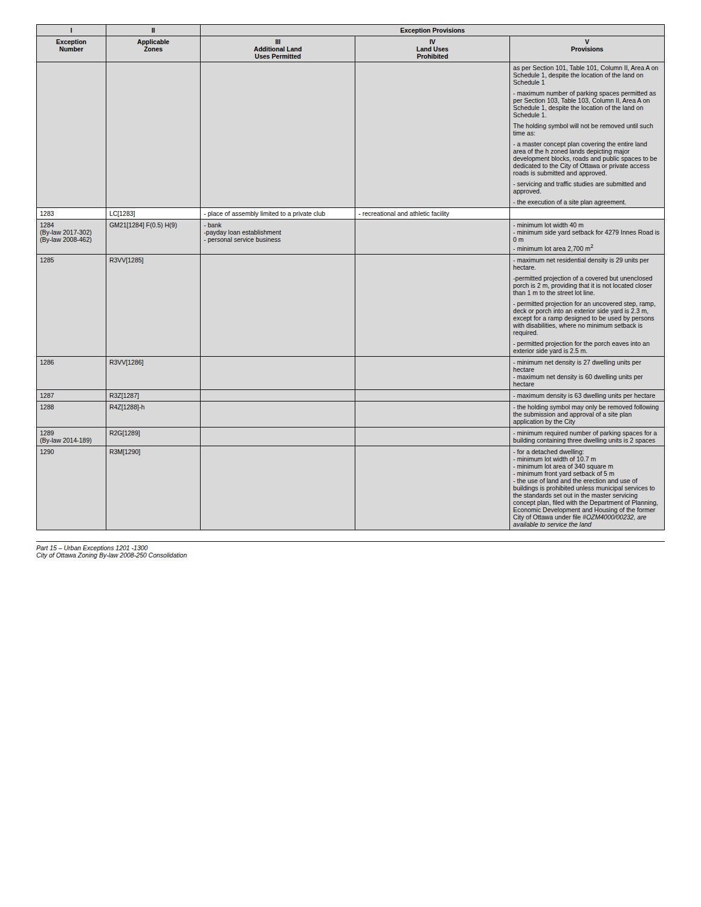| I | II | Exception Provisions |
| --- | --- | --- |
| Exception Number | Applicable Zones | III Additional Land Uses Permitted | IV Land Uses Prohibited | V Provisions |
| | | | | as per Section 101, Table 101, Column II, Area A on Schedule 1, despite the location of the land on Schedule 1 - maximum number of parking spaces permitted as per Section 103, Table 103, Column II, Area A on Schedule 1, despite the location of the land on Schedule 1. The holding symbol will not be removed until such time as: - a master concept plan covering the entire land area of the h zoned lands depicting major development blocks, roads and public spaces to be dedicated to the City of Ottawa or private access roads is submitted and approved. - servicing and traffic studies are submitted and approved. - the execution of a site plan agreement. |
| 1283 | LC[1283] | - place of assembly limited to a private club | - recreational and athletic facility | |
| 1284 (By-law 2017-302) (By-law 2008-462) | GM21[1284] F(0.5) H(9) | - bank -payday loan establishment - personal service business | | - minimum lot width 40 m - minimum side yard setback for 4279 Innes Road is 0 m - minimum lot area 2,700 m 2 |
| 1285 | R3VV[1285] | | | - maximum net residential density is 29 units per hectare. -permitted projection of a covered but unenclosed porch is 2 m, providing that it is not located closer than 1 m to the street lot line. - permitted projection for an uncovered step, ramp, deck or porch into an exterior side yard is 2.3 m, except for a ramp designed to be used by persons with disabilities, where no minimum setback is required. - permitted projection for the porch eaves into an exterior side yard is 2.5 m. |
| 1286 | R3VV[1286] | | | - minimum net density is 27 dwelling units per hectare - maximum net density is 60 dwelling units per hectare |
| 1287 | R3Z[1287] | | | - maximum density is 63 dwelling units per hectare |
| 1288 | R4Z[1288]-h | | | - the holding symbol may only be removed following the submission and approval of a site plan application by the City |
| 1289 (By-law 2014-189) | R2G[1289] | | | - minimum required number of parking spaces for a building containing three dwelling units is 2 spaces |
| 1290 | R3M[1290] | | | - for a detached dwelling: - minimum lot width of 10.7 m - minimum lot area of 340 square m - minimum front yard setback of 5 m - the use of land and the erection and use of buildings is prohibited unless municipal services to the standards set out in the master servicing concept plan, filed with the Department of Planning, Economic Development and Housing of the former City of Ottawa under file #OZM4000/00232, are available to service the land |
Part 15 – Urban Exceptions 1201 -1300
City of Ottawa Zoning By-law 2008-250 Consolidation